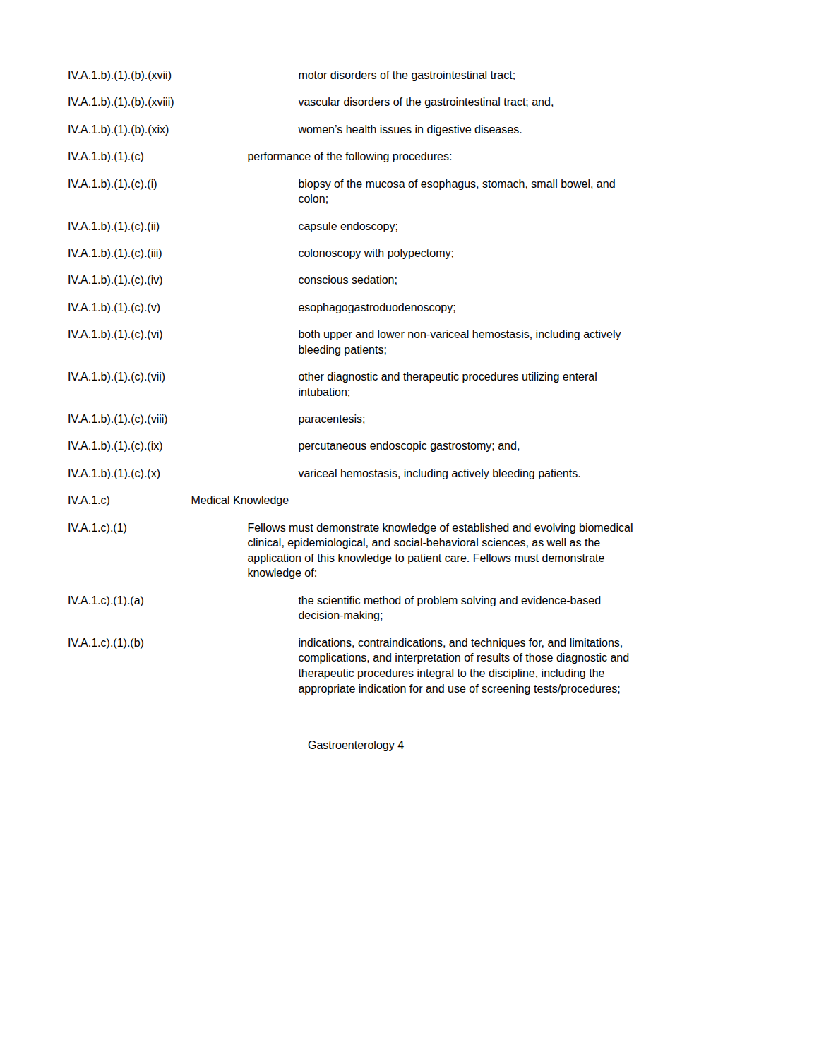| IV.A.1.b).(1).(b).(xvii) | | motor disorders of the gastrointestinal tract; |
| IV.A.1.b).(1).(b).(xviii) | | vascular disorders of the gastrointestinal tract; and, |
| IV.A.1.b).(1).(b).(xix) | | women’s health issues in digestive diseases. |
| IV.A.1.b).(1).(c) | | performance of the following procedures: |
| IV.A.1.b).(1).(c).(i) | | biopsy of the mucosa of esophagus, stomach, small bowel, and colon; |
| IV.A.1.b).(1).(c).(ii) | | capsule endoscopy; |
| IV.A.1.b).(1).(c).(iii) | | colonoscopy with polypectomy; |
| IV.A.1.b).(1).(c).(iv) | | conscious sedation; |
| IV.A.1.b).(1).(c).(v) | | esophagogastroduodenoscopy; |
| IV.A.1.b).(1).(c).(vi) | | both upper and lower non-variceal hemostasis, including actively bleeding patients; |
| IV.A.1.b).(1).(c).(vii) | | other diagnostic and therapeutic procedures utilizing enteral intubation; |
| IV.A.1.b).(1).(c).(viii) | | paracentesis; |
| IV.A.1.b).(1).(c).(ix) | | percutaneous endoscopic gastrostomy; and, |
| IV.A.1.b).(1).(c).(x) | | variceal hemostasis, including actively bleeding patients. |
| IV.A.1.c) | | Medical Knowledge |
| IV.A.1.c).(1) | | Fellows must demonstrate knowledge of established and evolving biomedical clinical, epidemiological, and social-behavioral sciences, as well as the application of this knowledge to patient care. Fellows must demonstrate knowledge of: |
| IV.A.1.c).(1).(a) | | the scientific method of problem solving and evidence-based decision-making; |
| IV.A.1.c).(1).(b) | | indications, contraindications, and techniques for, and limitations, complications, and interpretation of results of those diagnostic and therapeutic procedures integral to the discipline, including the appropriate indication for and use of screening tests/procedures; |
Gastroenterology 4